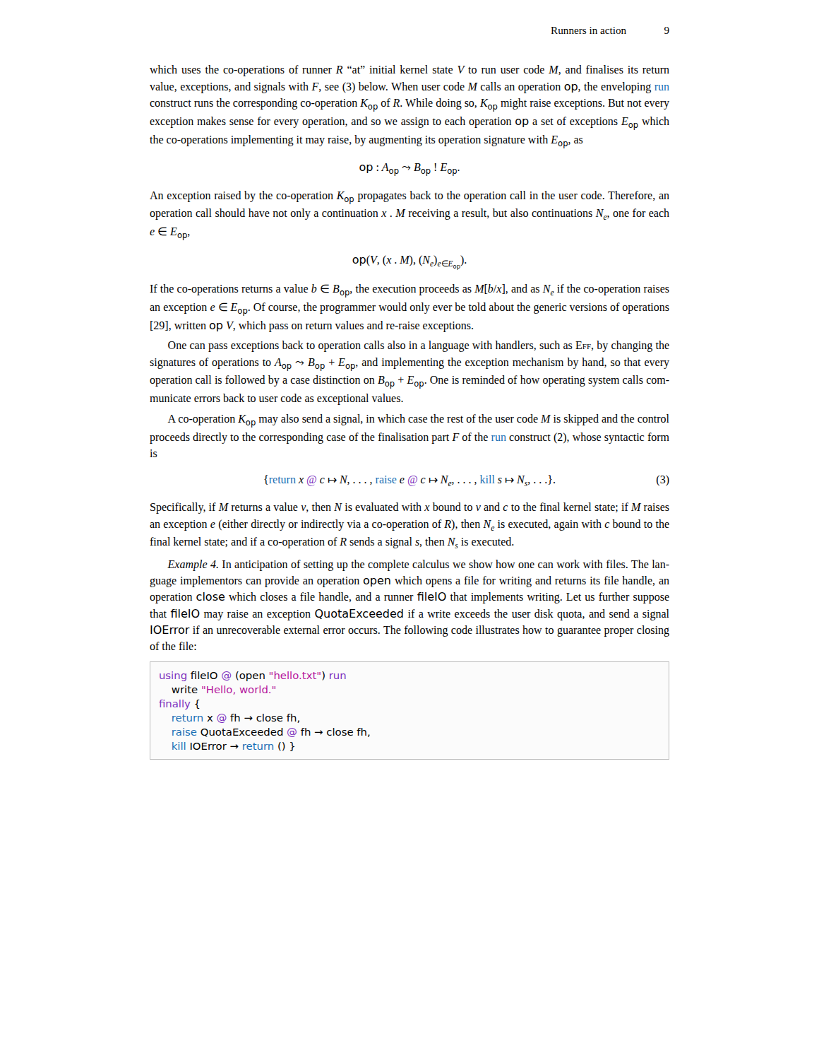Runners in action 9
which uses the co-operations of runner R “at” initial kernel state V to run user code M, and finalises its return value, exceptions, and signals with F, see (3) below. When user code M calls an operation op, the enveloping run construct runs the corresponding co-operation Kop of R. While doing so, Kop might raise exceptions. But not every exception makes sense for every operation, and so we assign to each operation op a set of exceptions Eop which the co-operations implementing it may raise, by augmenting its operation signature with Eop, as
op : Aop ⤳ Bop ! Eop.
An exception raised by the co-operation Kop propagates back to the operation call in the user code. Therefore, an operation call should have not only a continuation x . M receiving a result, but also continuations Ne, one for each e ∈ Eop,
op(V, (x . M), (Ne)e∈Eop).
If the co-operations returns a value b ∈ Bop, the execution proceeds as M[b/x], and as Ne if the co-operation raises an exception e ∈ Eop. Of course, the programmer would only ever be told about the generic versions of operations [29], written op V, which pass on return values and re-raise exceptions.
One can pass exceptions back to operation calls also in a language with handlers, such as Eff, by changing the signatures of operations to Aop ⤳ Bop + Eop, and implementing the exception mechanism by hand, so that every operation call is followed by a case distinction on Bop + Eop. One is reminded of how operating system calls communicate errors back to user code as exceptional values.
A co-operation Kop may also send a signal, in which case the rest of the user code M is skipped and the control proceeds directly to the corresponding case of the finalisation part F of the run construct (2), whose syntactic form is
{return x @ c ↦ N, . . . , raise e @ c ↦ Ne, . . . , kill s ↦ Ns, . . .}. (3)
Specifically, if M returns a value v, then N is evaluated with x bound to v and c to the final kernel state; if M raises an exception e (either directly or indirectly via a co-operation of R), then Ne is executed, again with c bound to the final kernel state; and if a co-operation of R sends a signal s, then Ns is executed.
Example 4. In anticipation of setting up the complete calculus we show how one can work with files. The language implementors can provide an operation open which opens a file for writing and returns its file handle, an operation close which closes a file handle, and a runner fileIO that implements writing. Let us further suppose that fileIO may raise an exception QuotaExceeded if a write exceeds the user disk quota, and send a signal IOError if an unrecoverable external error occurs. The following code illustrates how to guarantee proper closing of the file:
using fileIO @ (open "hello.txt") run
write "Hello, world."
finally {
return x @ fh → close fh,
raise QuotaExceeded @ fh → close fh,
kill IOError → return () }